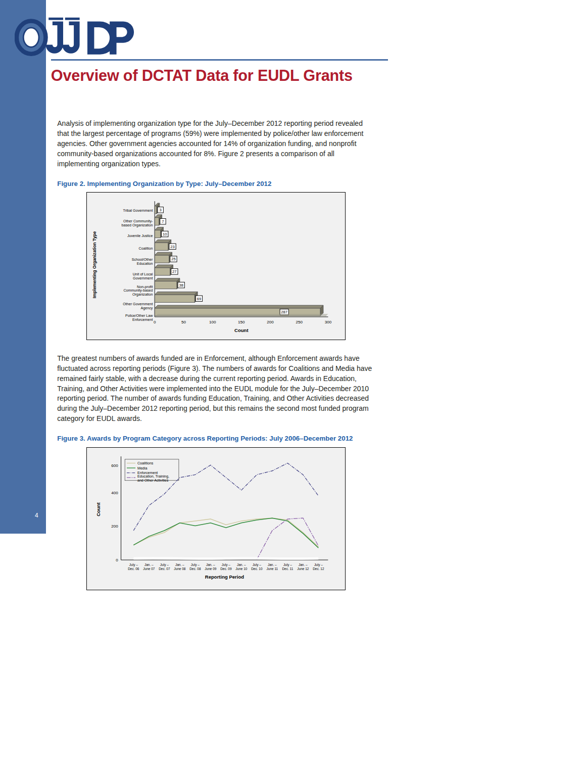4
Overview of DCTAT Data for EUDL Grants
Analysis of implementing organization type for the July–December 2012 reporting period revealed that the largest percentage of programs (59%) were implemented by police/other law enforcement agencies. Other government agencies accounted for 14% of organization funding, and nonprofit community-based organizations accounted for 8%. Figure 2 presents a comparison of all implementing organization types.
Figure 2. Implementing Organization by Type: July–December 2012
Implementing Organization Type 0 50 100 150 200 250 300 Count Tribal Government Other Community- based Organization Juvenile Justice Coalition School/Other Education Unit of Local Government Non-profit Community-based Organization Other Government Agency Police/Other Law Enforcement 3 7 10 23 25 27 38 69 287
The greatest numbers of awards funded are in Enforcement, although Enforcement awards have fluctuated across reporting periods (Figure 3). The numbers of awards for Coalitions and Media have remained fairly stable, with a decrease during the current reporting period. Awards in Education, Training, and Other Activities were implemented into the EUDL module for the July–December 2010 reporting period. The number of awards funding Education, Training, and Other Activities decreased during the July–December 2012 reporting period, but this remains the second most funded program category for EUDL awards.
Figure 3. Awards by Program Category across Reporting Periods: July 2006–December 2012
0 200 400 600 Count Coalitions Media Enforcement Education, Training, and Other Activities July –Dec. 06 Jan. –June 07 July –Dec. 07 Jan. –June 08 July –Dec. 08 Jan. –June 09 July –Dec. 09 Jan. –June 10 July –Dec. 10 Jan. –June 11 July –Dec. 11 Jan. –June 12 July –Dec. 12 Reporting Period